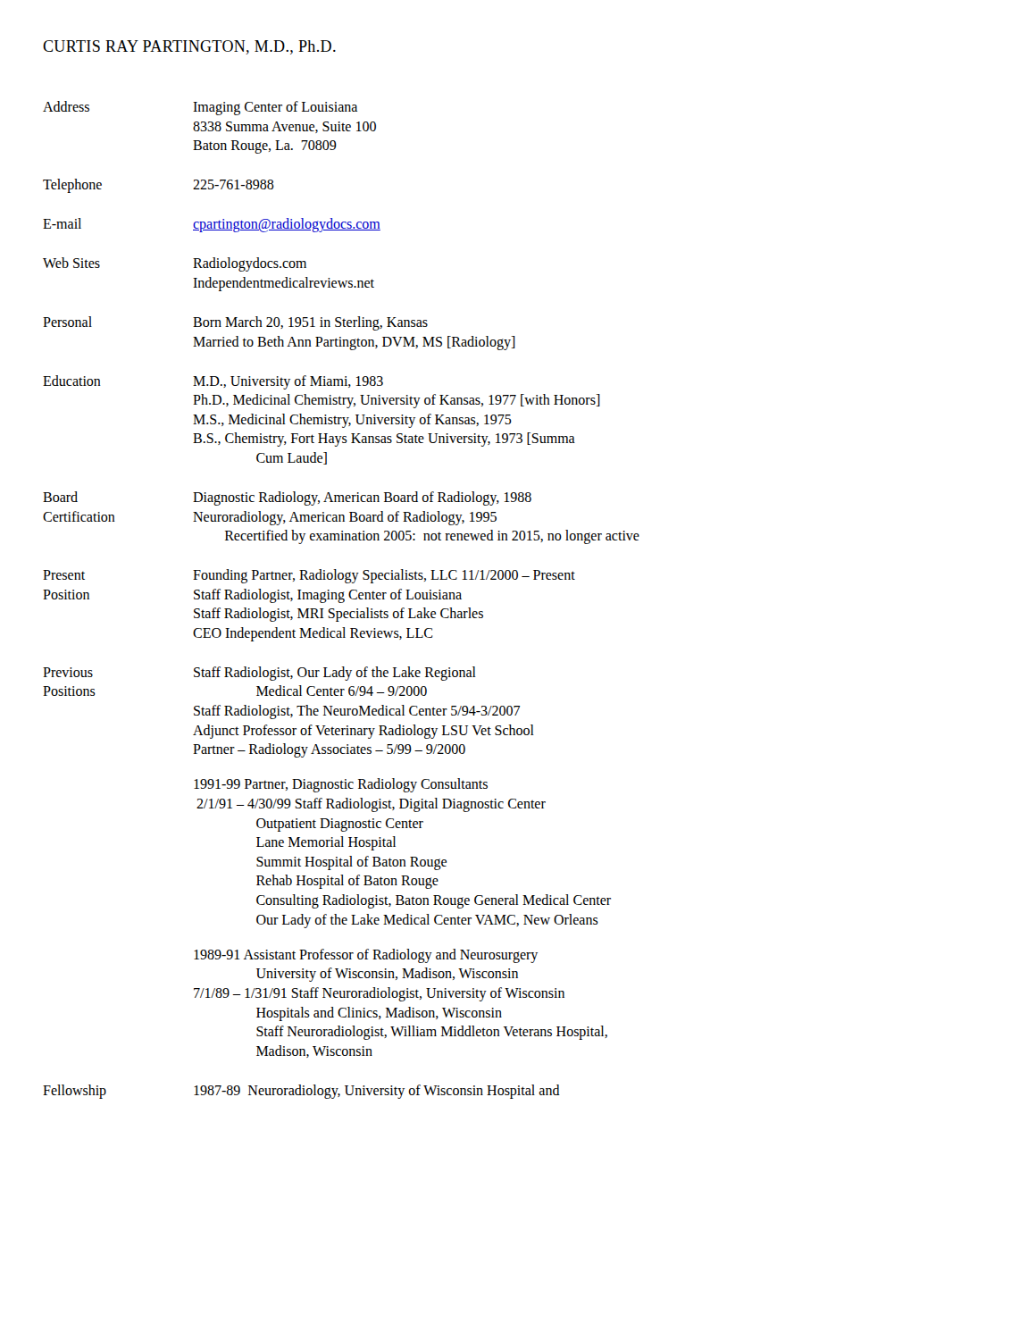CURTIS RAY PARTINGTON, M.D., Ph.D.
| Address | Imaging Center of Louisiana 8338 Summa Avenue, Suite 100 Baton Rouge, La. 70809 |
| Telephone | 225-761-8988 |
| E-mail | cpartington@radiologydocs.com |
| Web Sites | Radiologydocs.com Independentmedicalreviews.net |
| Personal | Born March 20, 1951 in Sterling, Kansas Married to Beth Ann Partington, DVM, MS [Radiology] |
| Education | M.D., University of Miami, 1983 Ph.D., Medicinal Chemistry, University of Kansas, 1977 [with Honors] M.S., Medicinal Chemistry, University of Kansas, 1975 B.S., Chemistry, Fort Hays Kansas State University, 1973 [Summa Cum Laude] |
| Board Certification | Diagnostic Radiology, American Board of Radiology, 1988 Neuroradiology, American Board of Radiology, 1995 Recertified by examination 2005: not renewed in 2015, no longer active |
| Present Position | Founding Partner, Radiology Specialists, LLC 11/1/2000 – Present Staff Radiologist, Imaging Center of Louisiana Staff Radiologist, MRI Specialists of Lake Charles CEO Independent Medical Reviews, LLC |
| Previous Positions | Staff Radiologist, Our Lady of the Lake Regional Medical Center 6/94 – 9/2000 Staff Radiologist, The NeuroMedical Center 5/94-3/2007 Adjunct Professor of Veterinary Radiology LSU Vet School Partner – Radiology Associates – 5/99 – 9/2000 1991-99 Partner, Diagnostic Radiology Consultants 2/1/91 – 4/30/99 Staff Radiologist, Digital Diagnostic Center Outpatient Diagnostic Center Lane Memorial Hospital Summit Hospital of Baton Rouge Rehab Hospital of Baton Rouge Consulting Radiologist, Baton Rouge General Medical Center Our Lady of the Lake Medical Center VAMC, New Orleans 1989-91 Assistant Professor of Radiology and Neurosurgery University of Wisconsin, Madison, Wisconsin 7/1/89 – 1/31/91 Staff Neuroradiologist, University of Wisconsin Hospitals and Clinics, Madison, Wisconsin Staff Neuroradiologist, William Middleton Veterans Hospital, Madison, Wisconsin |
| Fellowship | 1987-89 Neuroradiology, University of Wisconsin Hospital and |